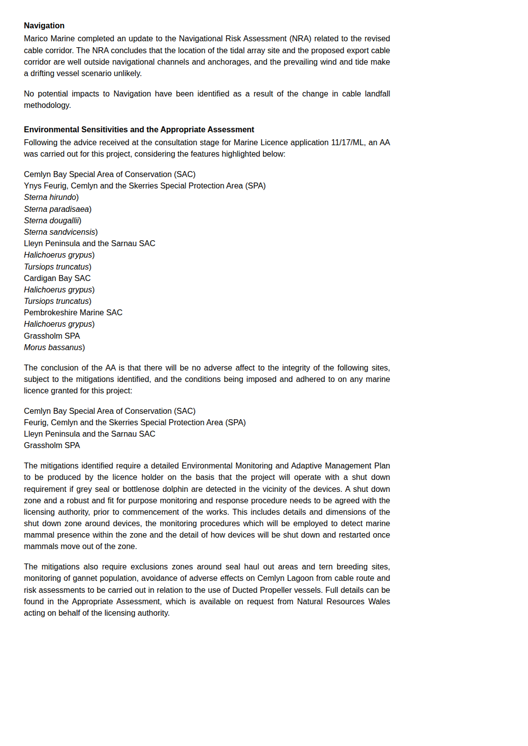Navigation
Marico Marine completed an update to the Navigational Risk Assessment (NRA) related to the revised cable corridor. The NRA concludes that the location of the tidal array site and the proposed export cable corridor are well outside navigational channels and anchorages, and the prevailing wind and tide make a drifting vessel scenario unlikely.
No potential impacts to Navigation have been identified as a result of the change in cable landfall methodology.
Environmental Sensitivities and the Appropriate Assessment
Following the advice received at the consultation stage for Marine Licence application 11/17/ML, an AA was carried out for this project, considering the features highlighted below:
Cemlyn Bay Special Area of Conservation (SAC)
Ynys Feurig, Cemlyn and the Skerries Special Protection Area (SPA)
Sterna hirundo)
Sterna paradisaea)
Sterna dougallii)
Sterna sandvicensis)
Lleyn Peninsula and the Sarnau SAC
Halichoerus grypus)
Tursiops truncatus)
Cardigan Bay SAC
Halichoerus grypus)
Tursiops truncatus)
Pembrokeshire Marine SAC
Halichoerus grypus)
Grassholm SPA
Morus bassanus)
The conclusion of the AA is that there will be no adverse affect to the integrity of the following sites, subject to the mitigations identified, and the conditions being imposed and adhered to on any marine licence granted for this project:
Cemlyn Bay Special Area of Conservation (SAC)
Feurig, Cemlyn and the Skerries Special Protection Area (SPA)
Lleyn Peninsula and the Sarnau SAC
Grassholm SPA
The mitigations identified require a detailed Environmental Monitoring and Adaptive Management Plan to be produced by the licence holder on the basis that the project will operate with a shut down requirement if grey seal or bottlenose dolphin are detected in the vicinity of the devices. A shut down zone and a robust and fit for purpose monitoring and response procedure needs to be agreed with the licensing authority, prior to commencement of the works. This includes details and dimensions of the shut down zone around devices, the monitoring procedures which will be employed to detect marine mammal presence within the zone and the detail of how devices will be shut down and restarted once mammals move out of the zone.
The mitigations also require exclusions zones around seal haul out areas and tern breeding sites, monitoring of gannet population, avoidance of adverse effects on Cemlyn Lagoon from cable route and risk assessments to be carried out in relation to the use of Ducted Propeller vessels. Full details can be found in the Appropriate Assessment, which is available on request from Natural Resources Wales acting on behalf of the licensing authority.